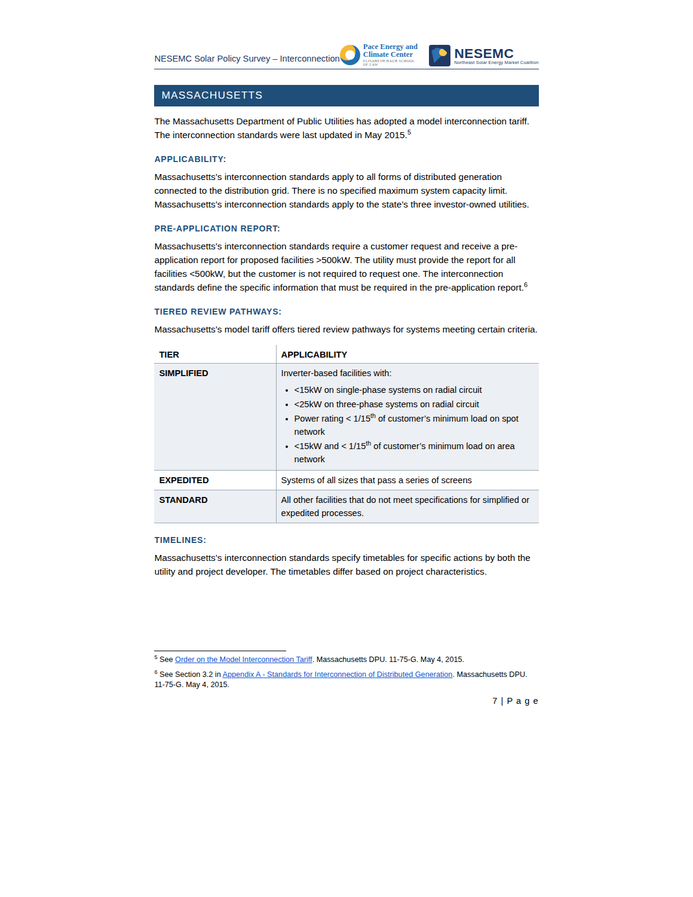NESEMC Solar Policy Survey – Interconnection
Pace Energy and
Climate Center
Elisabeth Haub School of Law
NESEMC
Northeast Solar Energy Market Coalition
MASSACHUSETTS
The Massachusetts Department of Public Utilities has adopted a model interconnection tariff. The interconnection standards were last updated in May 2015.5
APPLICABILITY:
Massachusetts’s interconnection standards apply to all forms of distributed generation connected to the distribution grid. There is no specified maximum system capacity limit. Massachusetts’s interconnection standards apply to the state’s three investor-owned utilities.
PRE-APPLICATION REPORT:
Massachusetts’s interconnection standards require a customer request and receive a pre-application report for proposed facilities >500kW. The utility must provide the report for all facilities <500kW, but the customer is not required to request one. The interconnection standards define the specific information that must be required in the pre-application report.6
TIERED REVIEW PATHWAYS:
Massachusetts’s model tariff offers tiered review pathways for systems meeting certain criteria.
| TIER | APPLICABILITY |
| --- | --- |
| SIMPLIFIED | Inverter-based facilities with: <15kW on single-phase systems on radial circuit <25kW on three-phase systems on radial circuit Power rating < 1/15 th of customer’s minimum load on spot network <15kW and < 1/15 th of customer’s minimum load on area network |
| EXPEDITED | Systems of all sizes that pass a series of screens |
| STANDARD | All other facilities that do not meet specifications for simplified or expedited processes. |
TIMELINES:
Massachusetts’s interconnection standards specify timetables for specific actions by both the utility and project developer. The timetables differ based on project characteristics.
5 See Order on the Model Interconnection Tariff. Massachusetts DPU. 11-75-G. May 4, 2015.
6 See Section 3.2 in Appendix A - Standards for Interconnection of Distributed Generation. Massachusetts DPU. 11-75-G. May 4, 2015.
7 | P a g e